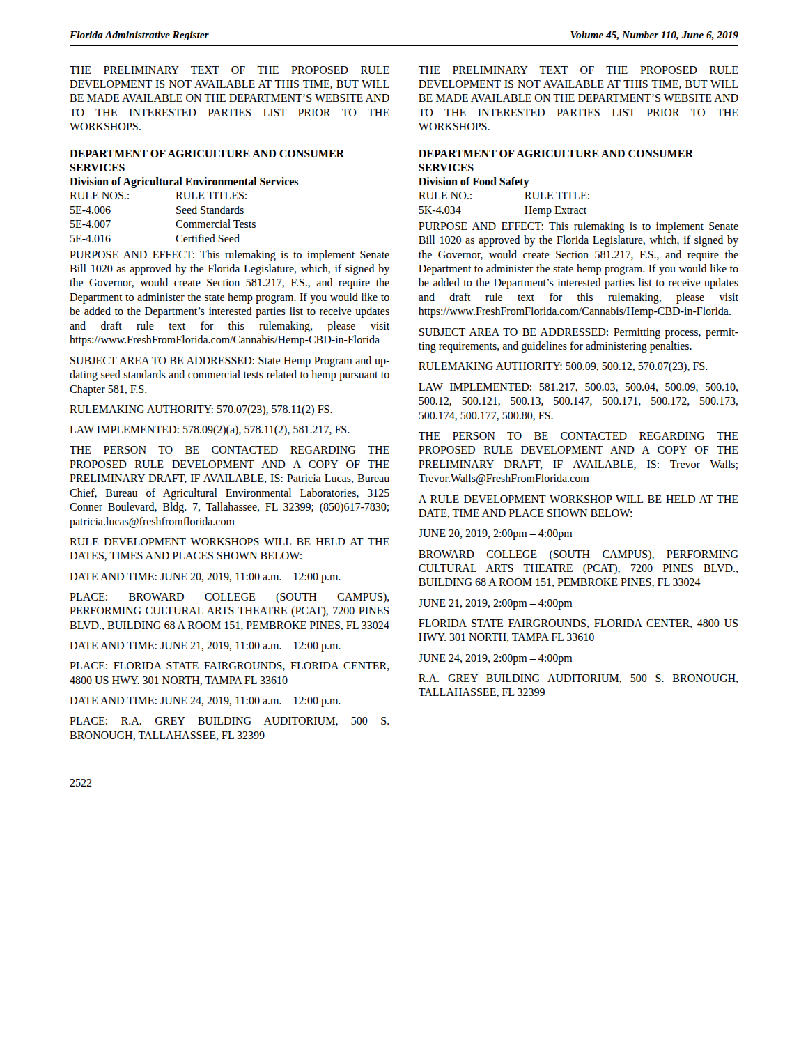Florida Administrative Register
Volume 45, Number 110, June 6, 2019
The preliminary text of the proposed rule development is not available at this time, but will be made available on the Department’s website and to the interested parties list prior to the workshops.
Department of Agriculture and Consumer Services
Division of Agricultural Environmental Services
| RULE NOS.: | RULE TITLES: |
| 5E-4.006 | Seed Standards |
| 5E-4.007 | Commercial Tests |
| 5E-4.016 | Certified Seed |
PURPOSE AND EFFECT: This rulemaking is to implement Senate Bill 1020 as approved by the Florida Legislature, which, if signed by the Governor, would create Section 581.217, F.S., and require the Department to administer the state hemp program. If you would like to be added to the Department’s interested parties list to receive updates and draft rule text for this rulemaking, please visit https://www.FreshFromFlorida.com/Cannabis/Hemp-CBD-in-Florida
SUBJECT AREA TO BE ADDRESSED: State Hemp Program and updating seed standards and commercial tests related to hemp pursuant to Chapter 581, F.S.
RULEMAKING AUTHORITY: 570.07(23), 578.11(2) FS.
LAW IMPLEMENTED: 578.09(2)(a), 578.11(2), 581.217, FS.
THE PERSON TO BE CONTACTED REGARDING THE PROPOSED RULE DEVELOPMENT AND A COPY OF THE PRELIMINARY DRAFT, IF AVAILABLE, IS: Patricia Lucas, Bureau Chief, Bureau of Agricultural Environmental Laboratories, 3125 Conner Boulevard, Bldg. 7, Tallahassee, FL 32399; (850)617-7830; patricia.lucas@freshfromflorida.com
RULE DEVELOPMENT WORKSHOPS WILL BE HELD AT THE DATES, TIMES AND PLACES SHOWN BELOW:
DATE AND TIME: JUNE 20, 2019, 11:00 a.m. – 12:00 p.m.
PLACE: BROWARD COLLEGE (SOUTH CAMPUS), PERFORMING CULTURAL ARTS THEATRE (PCAT), 7200 PINES BLVD., BUILDING 68 A ROOM 151, PEMBROKE PINES, FL 33024
DATE AND TIME: JUNE 21, 2019, 11:00 a.m. – 12:00 p.m.
PLACE: FLORIDA STATE FAIRGROUNDS, FLORIDA CENTER, 4800 US HWY. 301 NORTH, TAMPA FL 33610
DATE AND TIME: JUNE 24, 2019, 11:00 a.m. – 12:00 p.m.
PLACE: R.A. GREY BUILDING AUDITORIUM, 500 S. BRONOUGH, TALLAHASSEE, FL 32399
The preliminary text of the proposed rule development is not available at this time, but will be made available on the Department’s website and to the interested parties list prior to the workshops.
Department of Agriculture and Consumer Services
Division of Food Safety
| RULE NO.: | RULE TITLE: |
| 5K-4.034 | Hemp Extract |
PURPOSE AND EFFECT: This rulemaking is to implement Senate Bill 1020 as approved by the Florida Legislature, which, if signed by the Governor, would create Section 581.217, F.S., and require the Department to administer the state hemp program. If you would like to be added to the Department’s interested parties list to receive updates and draft rule text for this rulemaking, please visit https://www.FreshFromFlorida.com/Cannabis/Hemp-CBD-in-Florida.
SUBJECT AREA TO BE ADDRESSED: Permitting process, permitting requirements, and guidelines for administering penalties.
RULEMAKING AUTHORITY: 500.09, 500.12, 570.07(23), FS.
LAW IMPLEMENTED: 581.217, 500.03, 500.04, 500.09, 500.10, 500.12, 500.121, 500.13, 500.147, 500.171, 500.172, 500.173, 500.174, 500.177, 500.80, FS.
THE PERSON TO BE CONTACTED REGARDING THE PROPOSED RULE DEVELOPMENT AND A COPY OF THE PRELIMINARY DRAFT, IF AVAILABLE, IS: Trevor Walls; Trevor.Walls@FreshFromFlorida.com
A RULE DEVELOPMENT WORKSHOP WILL BE HELD AT THE DATE, TIME AND PLACE SHOWN BELOW:
JUNE 20, 2019, 2:00pm – 4:00pm
BROWARD COLLEGE (SOUTH CAMPUS), PERFORMING CULTURAL ARTS THEATRE (PCAT), 7200 PINES BLVD., BUILDING 68 A ROOM 151, PEMBROKE PINES, FL 33024
JUNE 21, 2019, 2:00pm – 4:00pm
FLORIDA STATE FAIRGROUNDS, FLORIDA CENTER, 4800 US HWY. 301 NORTH, TAMPA FL 33610
JUNE 24, 2019, 2:00pm – 4:00pm
R.A. GREY BUILDING AUDITORIUM, 500 S. BRONOUGH, TALLAHASSEE, FL 32399
2522